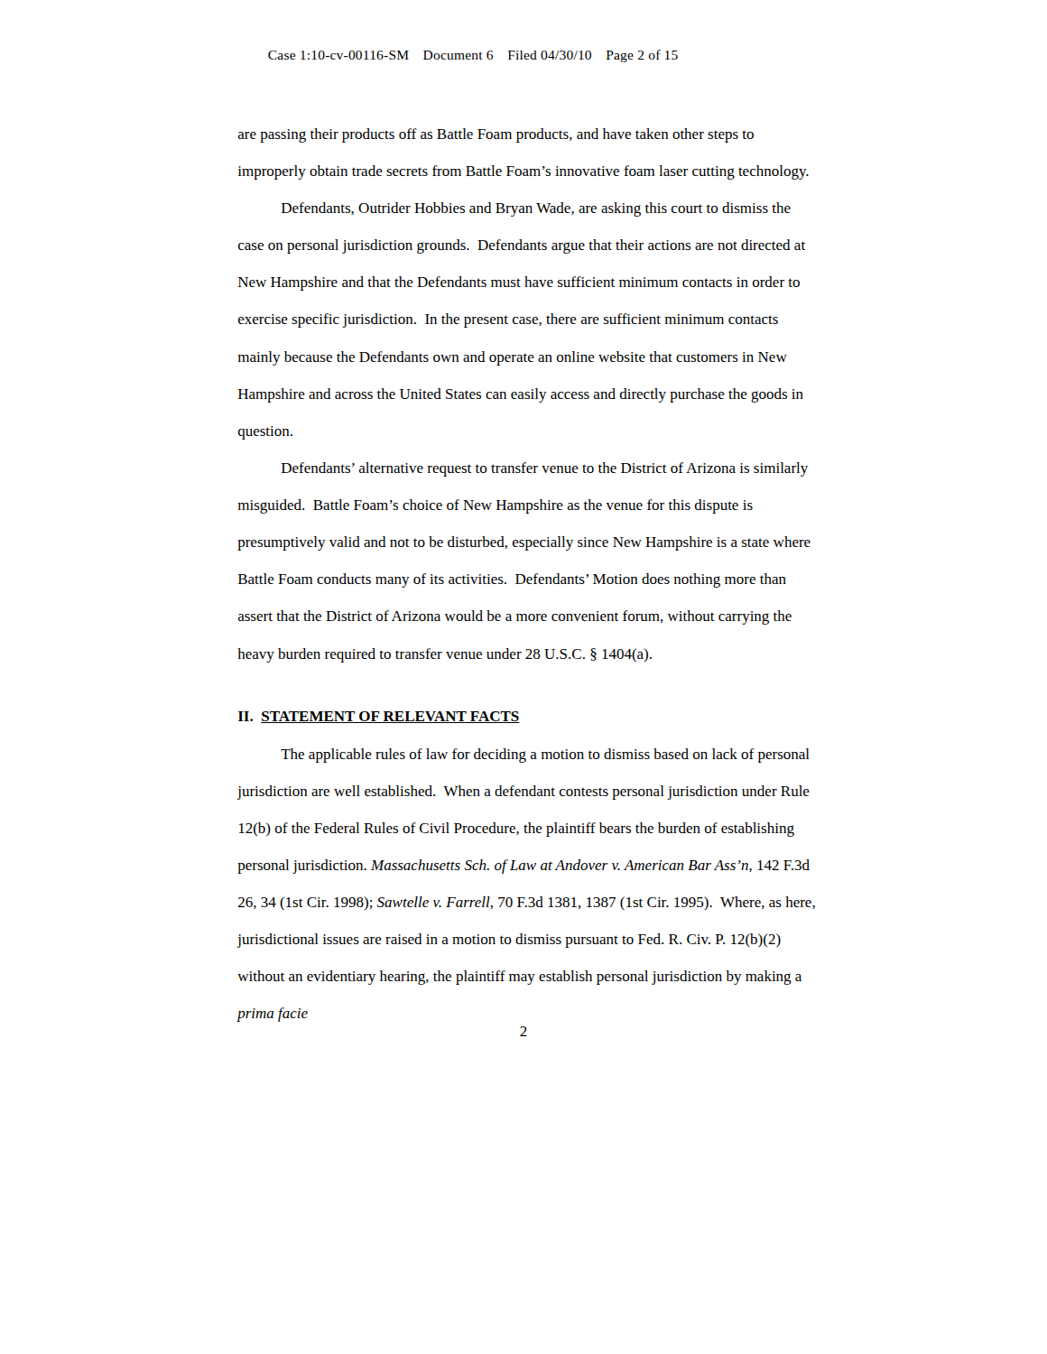Case 1:10-cv-00116-SM Document 6 Filed 04/30/10 Page 2 of 15
are passing their products off as Battle Foam products, and have taken other steps to improperly obtain trade secrets from Battle Foam’s innovative foam laser cutting technology.
Defendants, Outrider Hobbies and Bryan Wade, are asking this court to dismiss the case on personal jurisdiction grounds. Defendants argue that their actions are not directed at New Hampshire and that the Defendants must have sufficient minimum contacts in order to exercise specific jurisdiction. In the present case, there are sufficient minimum contacts mainly because the Defendants own and operate an online website that customers in New Hampshire and across the United States can easily access and directly purchase the goods in question.
Defendants’ alternative request to transfer venue to the District of Arizona is similarly misguided. Battle Foam’s choice of New Hampshire as the venue for this dispute is presumptively valid and not to be disturbed, especially since New Hampshire is a state where Battle Foam conducts many of its activities. Defendants’ Motion does nothing more than assert that the District of Arizona would be a more convenient forum, without carrying the heavy burden required to transfer venue under 28 U.S.C. § 1404(a).
II. STATEMENT OF RELEVANT FACTS
The applicable rules of law for deciding a motion to dismiss based on lack of personal jurisdiction are well established. When a defendant contests personal jurisdiction under Rule 12(b) of the Federal Rules of Civil Procedure, the plaintiff bears the burden of establishing personal jurisdiction. Massachusetts Sch. of Law at Andover v. American Bar Ass’n, 142 F.3d 26, 34 (1st Cir. 1998); Sawtelle v. Farrell, 70 F.3d 1381, 1387 (1st Cir. 1995). Where, as here, jurisdictional issues are raised in a motion to dismiss pursuant to Fed. R. Civ. P. 12(b)(2) without an evidentiary hearing, the plaintiff may establish personal jurisdiction by making a prima facie
2